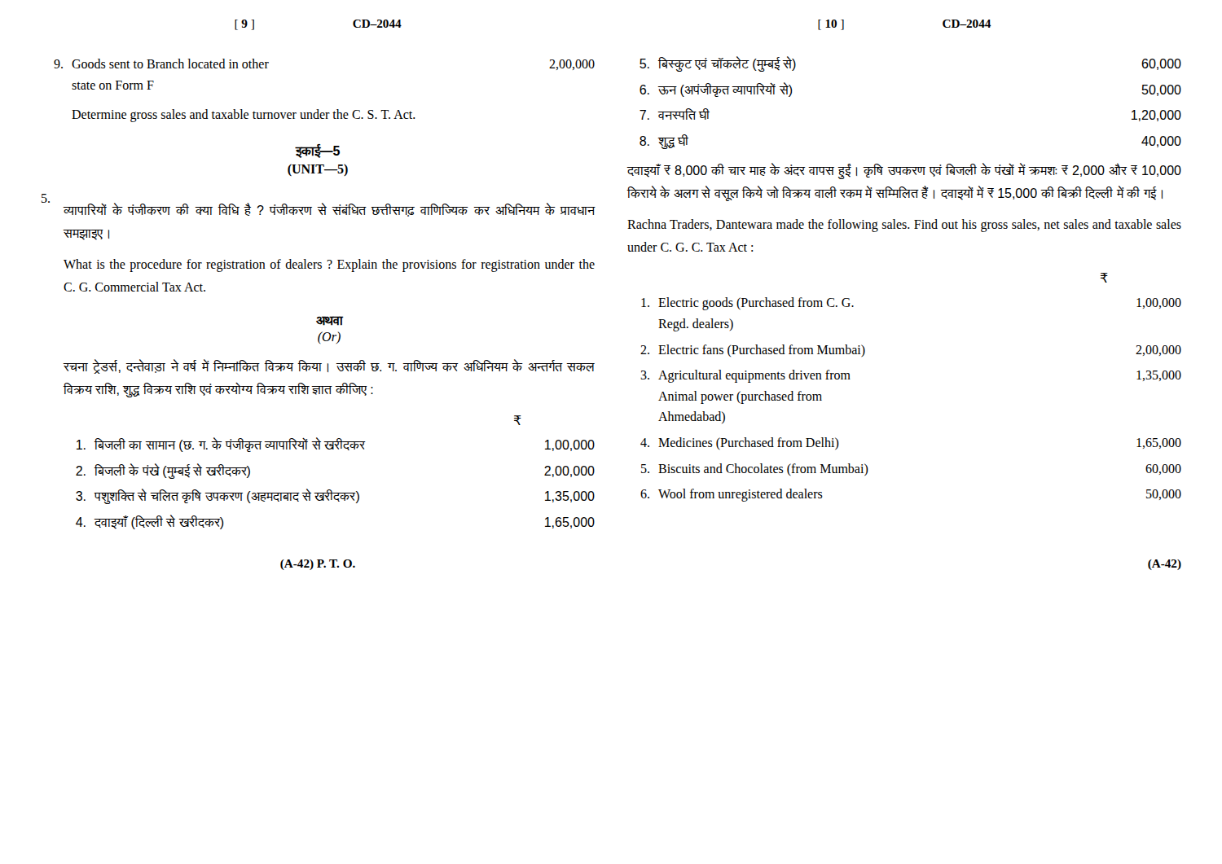[ 9 ] CD–2044
9. Goods sent to Branch located in other
state on Form F 2,00,000
Determine gross sales and taxable turnover under the C. S. T. Act.
इकाई—5
(UNIT—5)
5.
व्यापारियों के पंजीकरण की क्या विधि है ? पंजीकरण से संबंधित छत्तीसगढ़ वाणिज्यिक कर अधिनियम के प्रावधान समझाइए।
What is the procedure for registration of dealers ? Explain the provisions for registration under the C. G. Commercial Tax Act.
अथवा
(Or)
रचना ट्रेडर्स, दन्तेवाड़ा ने वर्ष में निम्नांकित विक्रय किया। उसकी छ. ग. वाणिज्य कर अधिनियम के अन्तर्गत सकल विक्रय राशि, शुद्ध विक्रय राशि एवं करयोग्य विक्रय राशि ज्ञात कीजिए :
₹
1. बिजली का सामान (छ. ग. के पंजीकृत व्यापारियों से खरीदकर 1,00,000
2. बिजली के पंखे (मुम्बई से खरीदकर) 2,00,000
3. पशुशक्ति से चलित कृषि उपकरण (अहमदाबाद से खरीदकर) 1,35,000
4. दवाइयाँ (दिल्ली से खरीदकर) 1,65,000
(A-42) P. T. O.
[ 10 ] CD–2044
5. बिस्कुट एवं चॉकलेट (मुम्बई से) 60,000
6. ऊन (अपंजीकृत व्यापारियों से) 50,000
7. वनस्पति घी 1,20,000
8. शुद्ध घी 40,000
दवाइयाँ ₹ 8,000 की चार माह के अंदर वापस हुईं। कृषि उपकरण एवं बिजली के पंखों में क्रमशः ₹ 2,000 और ₹ 10,000 किराये के अलग से वसूल किये जो विक्रय वाली रकम में सम्मिलित हैं। दवाइयों में ₹ 15,000 की बिक्री दिल्ली में की गई।
Rachna Traders, Dantewara made the following sales. Find out his gross sales, net sales and taxable sales under C. G. C. Tax Act :
₹
1. Electric goods (Purchased from C. G.
Regd. dealers) 1,00,000
2. Electric fans (Purchased from Mumbai) 2,00,000
3. Agricultural equipments driven from
Animal power (purchased from
Ahmedabad) 1,35,000
4. Medicines (Purchased from Delhi) 1,65,000
5. Biscuits and Chocolates (from Mumbai) 60,000
6. Wool from unregistered dealers 50,000
(A-42)